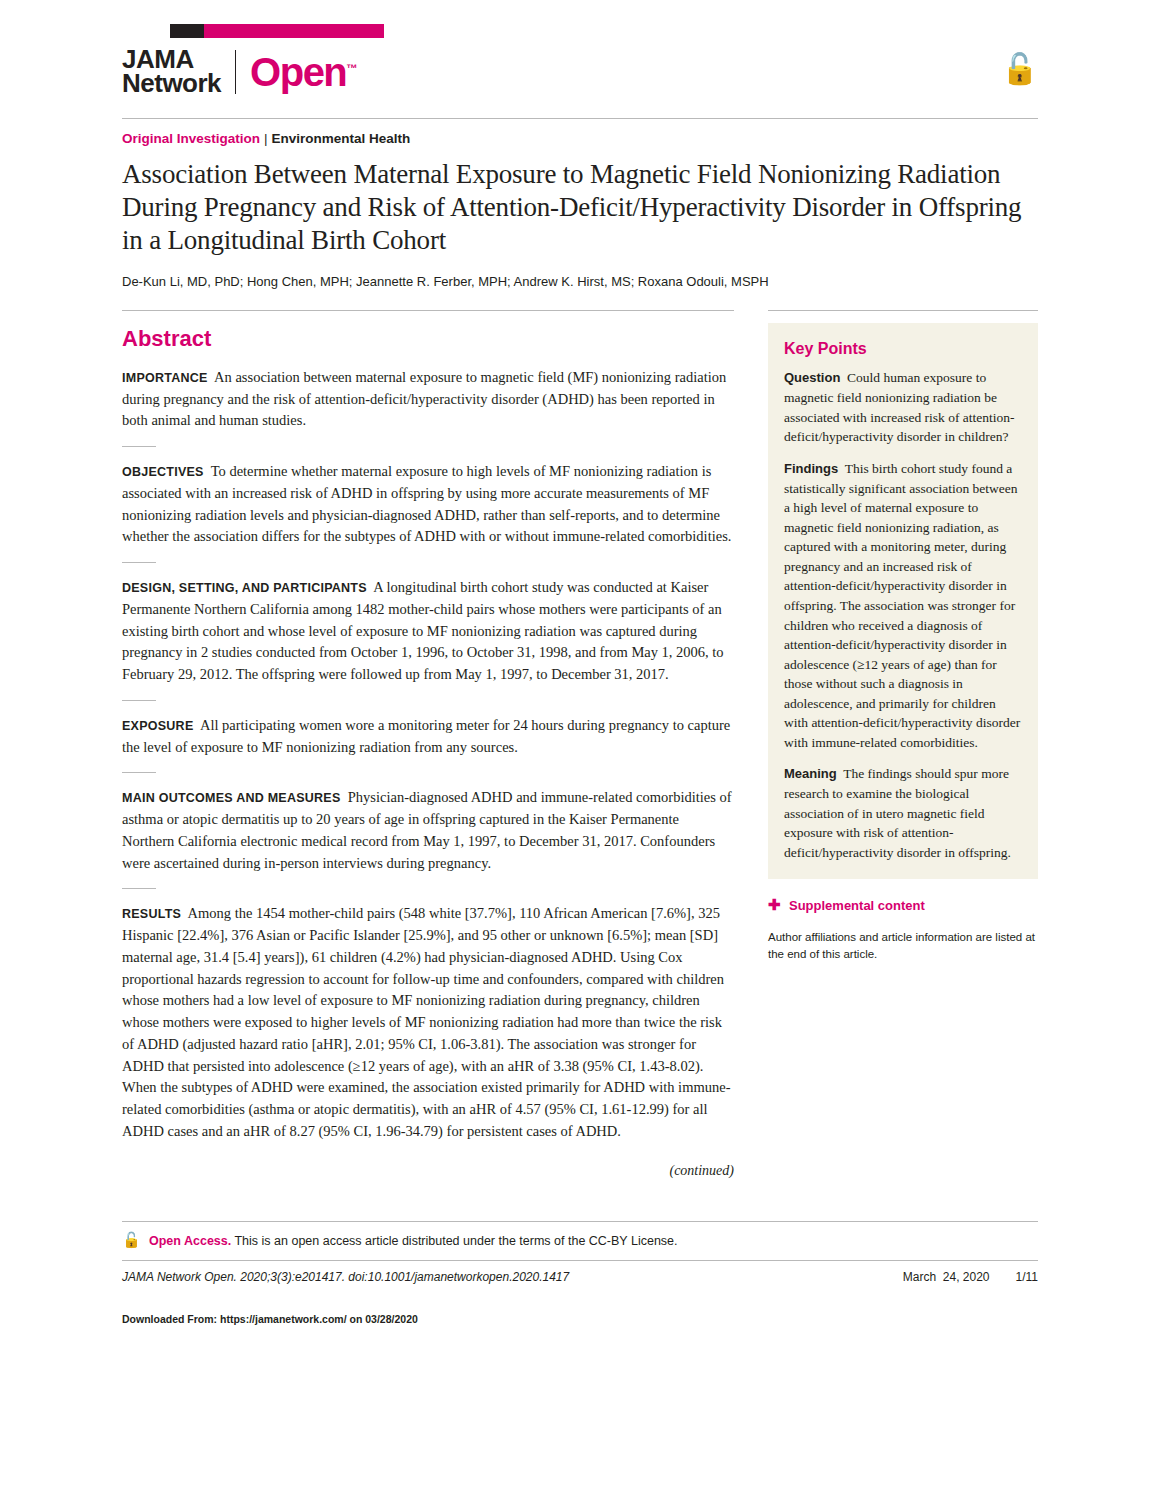JAMA Network
Open™
🔓
Original Investigation|Environmental Health
Association Between Maternal Exposure to Magnetic Field Nonionizing Radiation During Pregnancy and Risk of Attention-Deficit/Hyperactivity Disorder in Offspring in a Longitudinal Birth Cohort
De-Kun Li, MD, PhD; Hong Chen, MPH; Jeannette R. Ferber, MPH; Andrew K. Hirst, MS; Roxana Odouli, MSPH
Abstract
IMPORTANCE An association between maternal exposure to magnetic field (MF) nonionizing radiation during pregnancy and the risk of attention-deficit/hyperactivity disorder (ADHD) has been reported in both animal and human studies.
OBJECTIVES To determine whether maternal exposure to high levels of MF nonionizing radiation is associated with an increased risk of ADHD in offspring by using more accurate measurements of MF nonionizing radiation levels and physician-diagnosed ADHD, rather than self-reports, and to determine whether the association differs for the subtypes of ADHD with or without immune-related comorbidities.
DESIGN, SETTING, AND PARTICIPANTS A longitudinal birth cohort study was conducted at Kaiser Permanente Northern California among 1482 mother-child pairs whose mothers were participants of an existing birth cohort and whose level of exposure to MF nonionizing radiation was captured during pregnancy in 2 studies conducted from October 1, 1996, to October 31, 1998, and from May 1, 2006, to February 29, 2012. The offspring were followed up from May 1, 1997, to December 31, 2017.
EXPOSURE All participating women wore a monitoring meter for 24 hours during pregnancy to capture the level of exposure to MF nonionizing radiation from any sources.
MAIN OUTCOMES AND MEASURES Physician-diagnosed ADHD and immune-related comorbidities of asthma or atopic dermatitis up to 20 years of age in offspring captured in the Kaiser Permanente Northern California electronic medical record from May 1, 1997, to December 31, 2017. Confounders were ascertained during in-person interviews during pregnancy.
RESULTS Among the 1454 mother-child pairs (548 white [37.7%], 110 African American [7.6%], 325 Hispanic [22.4%], 376 Asian or Pacific Islander [25.9%], and 95 other or unknown [6.5%]; mean [SD] maternal age, 31.4 [5.4] years]), 61 children (4.2%) had physician-diagnosed ADHD. Using Cox proportional hazards regression to account for follow-up time and confounders, compared with children whose mothers had a low level of exposure to MF nonionizing radiation during pregnancy, children whose mothers were exposed to higher levels of MF nonionizing radiation had more than twice the risk of ADHD (adjusted hazard ratio [aHR], 2.01; 95% CI, 1.06-3.81). The association was stronger for ADHD that persisted into adolescence (≥12 years of age), with an aHR of 3.38 (95% CI, 1.43-8.02). When the subtypes of ADHD were examined, the association existed primarily for ADHD with immune-related comorbidities (asthma or atopic dermatitis), with an aHR of 4.57 (95% CI, 1.61-12.99) for all ADHD cases and an aHR of 8.27 (95% CI, 1.96-34.79) for persistent cases of ADHD.
(continued)
Key Points
Question Could human exposure to magnetic field nonionizing radiation be associated with increased risk of attention-deficit/hyperactivity disorder in children?
Findings This birth cohort study found a statistically significant association between a high level of maternal exposure to magnetic field nonionizing radiation, as captured with a monitoring meter, during pregnancy and an increased risk of attention-deficit/hyperactivity disorder in offspring. The association was stronger for children who received a diagnosis of attention-deficit/hyperactivity disorder in adolescence (≥12 years of age) than for those without such a diagnosis in adolescence, and primarily for children with attention-deficit/hyperactivity disorder with immune-related comorbidities.
Meaning The findings should spur more research to examine the biological association of in utero magnetic field exposure with risk of attention-deficit/hyperactivity disorder in offspring.
✚ Supplemental content
Author affiliations and article information are listed at the end of this article.
🔓 Open Access. This is an open access article distributed under the terms of the CC-BY License.
JAMA Network Open. 2020;3(3):e201417. doi:10.1001/jamanetworkopen.2020.1417 March 24, 2020 1/11
Downloaded From: https://jamanetwork.com/ on 03/28/2020